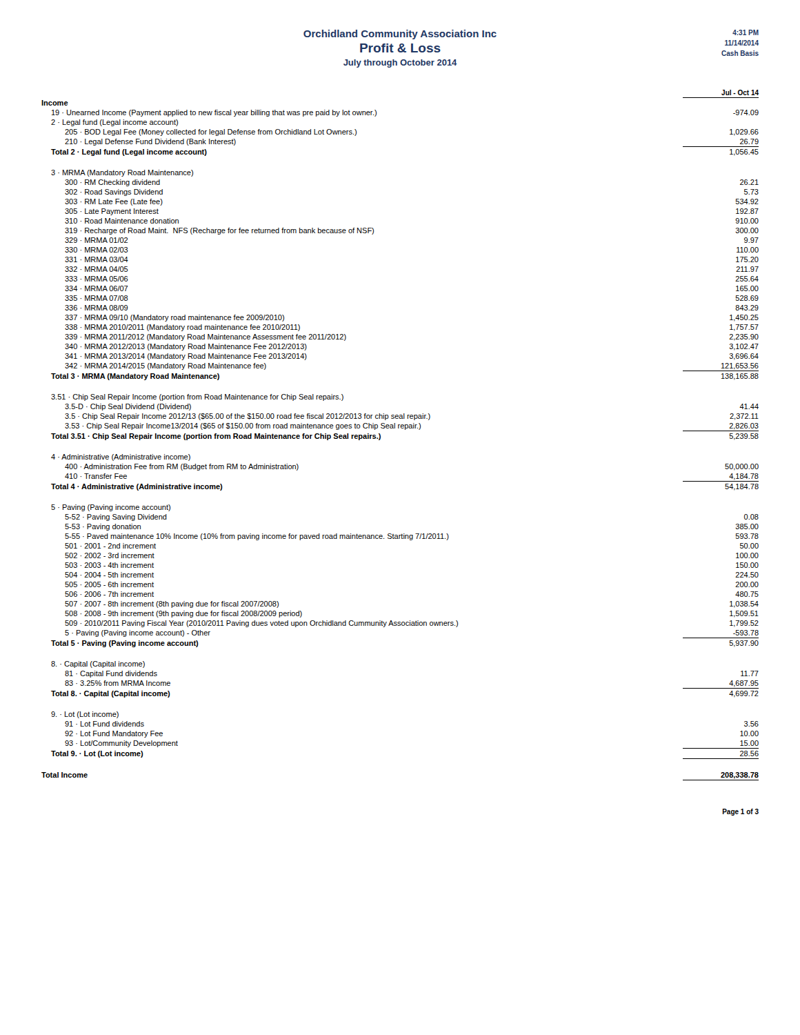4:31 PM
11/14/2014
Cash Basis
Orchidland Community Association Inc
Profit & Loss
July through October 2014
| | Jul - Oct 14 |
| Income | |
| 19 · Unearned Income (Payment applied to new fiscal year billing that was pre paid by lot owner.) | -974.09 |
| 2 · Legal fund (Legal income account) | |
| 205 · BOD Legal Fee (Money collected for legal Defense from Orchidland Lot Owners.) | 1,029.66 |
| 210 · Legal Defense Fund Dividend (Bank Interest) | 26.79 |
| Total 2 · Legal fund (Legal income account) | 1,056.45 |
| 3 · MRMA (Mandatory Road Maintenance) | |
| 300 · RM Checking dividend | 26.21 |
| 302 · Road Savings Dividend | 5.73 |
| 303 · RM Late Fee (Late fee) | 534.92 |
| 305 · Late Payment Interest | 192.87 |
| 310 · Road Maintenance donation | 910.00 |
| 319 · Recharge of Road Maint. NFS (Recharge for fee returned from bank because of NSF) | 300.00 |
| 329 · MRMA 01/02 | 9.97 |
| 330 · MRMA 02/03 | 110.00 |
| 331 · MRMA 03/04 | 175.20 |
| 332 · MRMA 04/05 | 211.97 |
| 333 · MRMA 05/06 | 255.64 |
| 334 · MRMA 06/07 | 165.00 |
| 335 · MRMA 07/08 | 528.69 |
| 336 · MRMA 08/09 | 843.29 |
| 337 · MRMA 09/10 (Mandatory road maintenance fee 2009/2010) | 1,450.25 |
| 338 · MRMA 2010/2011 (Mandatory road maintenance fee 2010/2011) | 1,757.57 |
| 339 · MRMA 2011/2012 (Mandatory Road Maintenance Assessment fee 2011/2012) | 2,235.90 |
| 340 · MRMA 2012/2013 (Mandatory Road Maintenance Fee 2012/2013) | 3,102.47 |
| 341 · MRMA 2013/2014 (Mandatory Road Maintenance Fee 2013/2014) | 3,696.64 |
| 342 · MRMA 2014/2015 (Mandatory Road Maintenance fee) | 121,653.56 |
| Total 3 · MRMA (Mandatory Road Maintenance) | 138,165.88 |
| 3.51 · Chip Seal Repair Income (portion from Road Maintenance for Chip Seal repairs.) | |
| 3.5-D · Chip Seal Dividend (Dividend) | 41.44 |
| 3.5 · Chip Seal Repair Income 2012/13 ($65.00 of the $150.00 road fee fiscal 2012/2013 for chip seal repair.) | 2,372.11 |
| 3.53 · Chip Seal Repair Income13/2014 ($65 of $150.00 from road maintenance goes to Chip Seal repair.) | 2,826.03 |
| Total 3.51 · Chip Seal Repair Income (portion from Road Maintenance for Chip Seal repairs.) | 5,239.58 |
| 4 · Administrative (Administrative income) | |
| 400 · Administration Fee from RM (Budget from RM to Administration) | 50,000.00 |
| 410 · Transfer Fee | 4,184.78 |
| Total 4 · Administrative (Administrative income) | 54,184.78 |
| 5 · Paving (Paving income account) | |
| 5-52 · Paving Saving Dividend | 0.08 |
| 5-53 · Paving donation | 385.00 |
| 5-55 · Paved maintenance 10% Income (10% from paving income for paved road maintenance. Starting 7/1/2011.) | 593.78 |
| 501 · 2001 - 2nd increment | 50.00 |
| 502 · 2002 - 3rd increment | 100.00 |
| 503 · 2003 - 4th increment | 150.00 |
| 504 · 2004 - 5th increment | 224.50 |
| 505 · 2005 - 6th increment | 200.00 |
| 506 · 2006 - 7th increment | 480.75 |
| 507 · 2007 - 8th increment (8th paving due for fiscal 2007/2008) | 1,038.54 |
| 508 · 2008 - 9th increment (9th paving due for fiscal 2008/2009 period) | 1,509.51 |
| 509 · 2010/2011 Paving Fiscal Year (2010/2011 Paving dues voted upon Orchidland Cummunity Association owners.) | 1,799.52 |
| 5 · Paving (Paving income account) - Other | -593.78 |
| Total 5 · Paving (Paving income account) | 5,937.90 |
| 8. · Capital (Capital income) | |
| 81 · Capital Fund dividends | 11.77 |
| 83 · 3.25% from MRMA Income | 4,687.95 |
| Total 8. · Capital (Capital income) | 4,699.72 |
| 9. · Lot (Lot income) | |
| 91 · Lot Fund dividends | 3.56 |
| 92 · Lot Fund Mandatory Fee | 10.00 |
| 93 · Lot/Community Development | 15.00 |
| Total 9. · Lot (Lot income) | 28.56 |
| Total Income | 208,338.78 |
Page 1 of 3